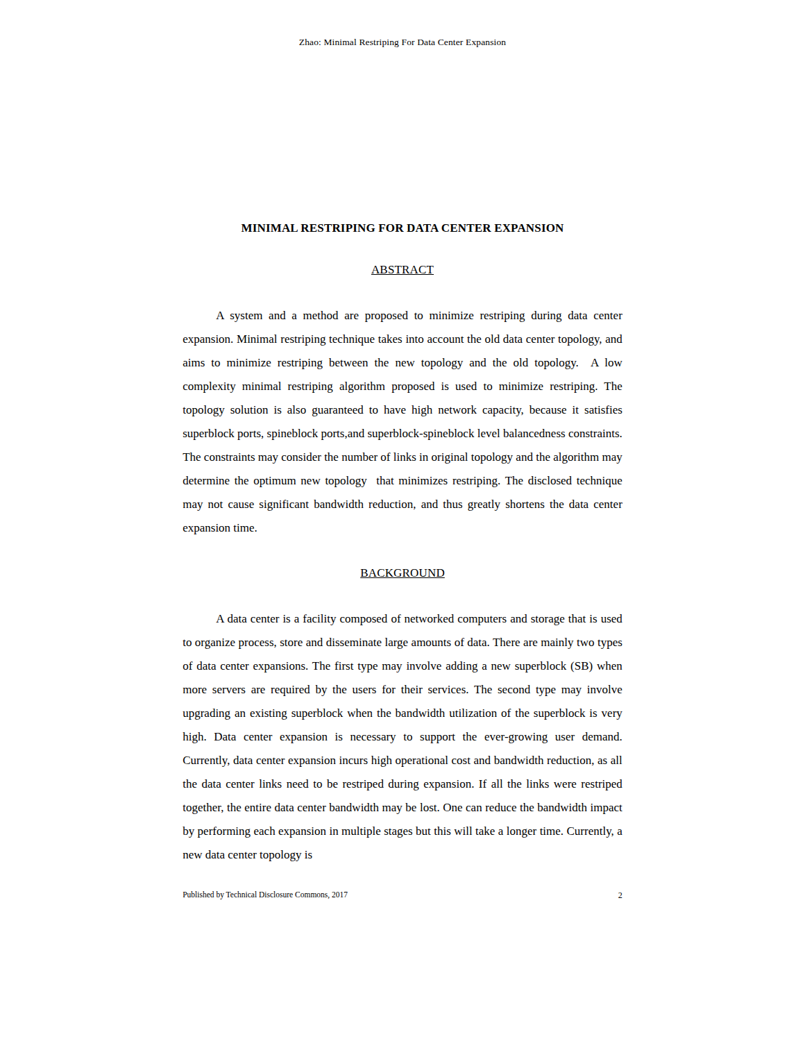Zhao: Minimal Restriping For Data Center Expansion
MINIMAL RESTRIPING FOR DATA CENTER EXPANSION
ABSTRACT
A system and a method are proposed to minimize restriping during data center expansion. Minimal restriping technique takes into account the old data center topology, and aims to minimize restriping between the new topology and the old topology. A low complexity minimal restriping algorithm proposed is used to minimize restriping. The topology solution is also guaranteed to have high network capacity, because it satisfies superblock ports, spineblock ports,and superblock-spineblock level balancedness constraints. The constraints may consider the number of links in original topology and the algorithm may determine the optimum new topology that minimizes restriping. The disclosed technique may not cause significant bandwidth reduction, and thus greatly shortens the data center expansion time.
BACKGROUND
A data center is a facility composed of networked computers and storage that is used to organize process, store and disseminate large amounts of data. There are mainly two types of data center expansions. The first type may involve adding a new superblock (SB) when more servers are required by the users for their services. The second type may involve upgrading an existing superblock when the bandwidth utilization of the superblock is very high. Data center expansion is necessary to support the ever-growing user demand. Currently, data center expansion incurs high operational cost and bandwidth reduction, as all the data center links need to be restriped during expansion. If all the links were restriped together, the entire data center bandwidth may be lost. One can reduce the bandwidth impact by performing each expansion in multiple stages but this will take a longer time. Currently, a new data center topology is
Published by Technical Disclosure Commons, 2017 2